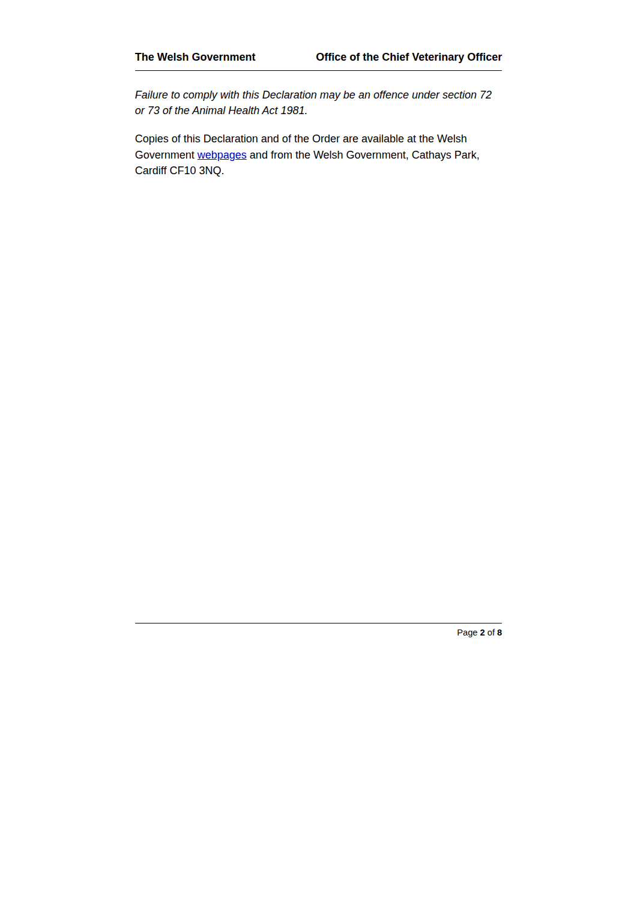The Welsh Government Office of the Chief Veterinary Officer
Failure to comply with this Declaration may be an offence under section 72 or 73 of the Animal Health Act 1981.
Copies of this Declaration and of the Order are available at the Welsh Government webpages and from the Welsh Government, Cathays Park, Cardiff CF10 3NQ.
Page 2 of 8